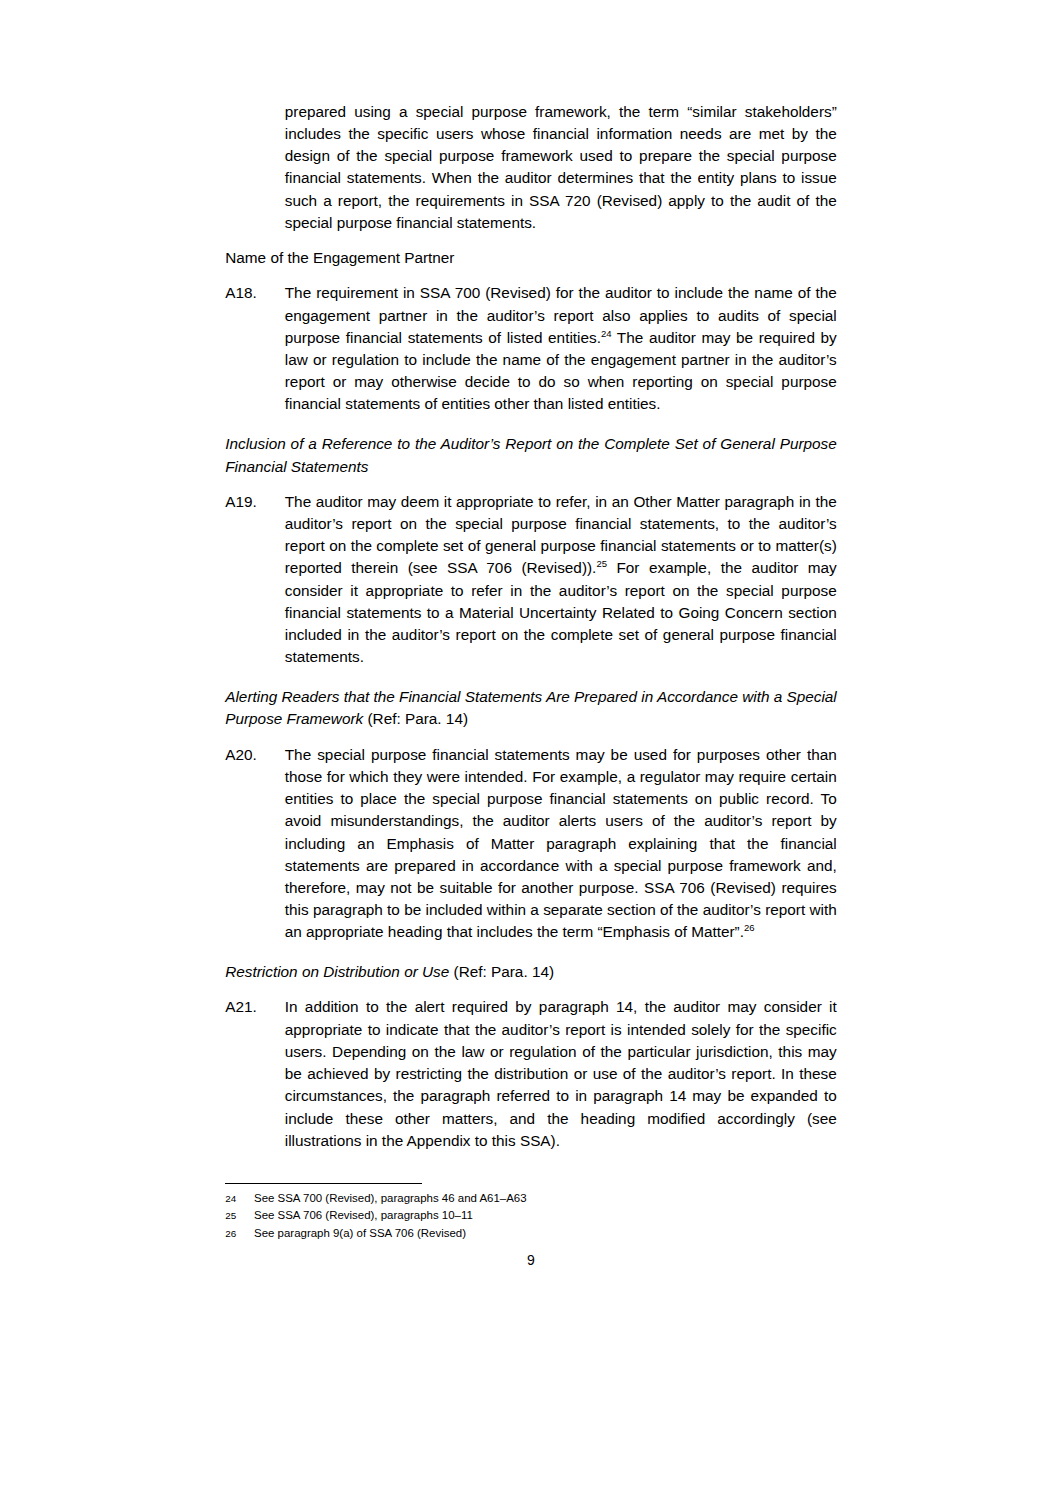prepared using a special purpose framework, the term “similar stakeholders” includes the specific users whose financial information needs are met by the design of the special purpose framework used to prepare the special purpose financial statements. When the auditor determines that the entity plans to issue such a report, the requirements in SSA 720 (Revised) apply to the audit of the special purpose financial statements.
Name of the Engagement Partner
A18.
The requirement in SSA 700 (Revised) for the auditor to include the name of the engagement partner in the auditor’s report also applies to audits of special purpose financial statements of listed entities.24 The auditor may be required by law or regulation to include the name of the engagement partner in the auditor’s report or may otherwise decide to do so when reporting on special purpose financial statements of entities other than listed entities.
Inclusion of a Reference to the Auditor’s Report on the Complete Set of General Purpose Financial Statements
A19.
The auditor may deem it appropriate to refer, in an Other Matter paragraph in the auditor’s report on the special purpose financial statements, to the auditor’s report on the complete set of general purpose financial statements or to matter(s) reported therein (see SSA 706 (Revised)).25 For example, the auditor may consider it appropriate to refer in the auditor’s report on the special purpose financial statements to a Material Uncertainty Related to Going Concern section included in the auditor’s report on the complete set of general purpose financial statements.
Alerting Readers that the Financial Statements Are Prepared in Accordance with a Special Purpose Framework (Ref: Para. 14)
A20.
The special purpose financial statements may be used for purposes other than those for which they were intended. For example, a regulator may require certain entities to place the special purpose financial statements on public record. To avoid misunderstandings, the auditor alerts users of the auditor’s report by including an Emphasis of Matter paragraph explaining that the financial statements are prepared in accordance with a special purpose framework and, therefore, may not be suitable for another purpose. SSA 706 (Revised) requires this paragraph to be included within a separate section of the auditor’s report with an appropriate heading that includes the term “Emphasis of Matter”.26
Restriction on Distribution or Use (Ref: Para. 14)
A21.
In addition to the alert required by paragraph 14, the auditor may consider it appropriate to indicate that the auditor’s report is intended solely for the specific users. Depending on the law or regulation of the particular jurisdiction, this may be achieved by restricting the distribution or use of the auditor’s report. In these circumstances, the paragraph referred to in paragraph 14 may be expanded to include these other matters, and the heading modified accordingly (see illustrations in the Appendix to this SSA).
24
See SSA 700 (Revised), paragraphs 46 and A61–A63
25
See SSA 706 (Revised), paragraphs 10–11
26
See paragraph 9(a) of SSA 706 (Revised)
9